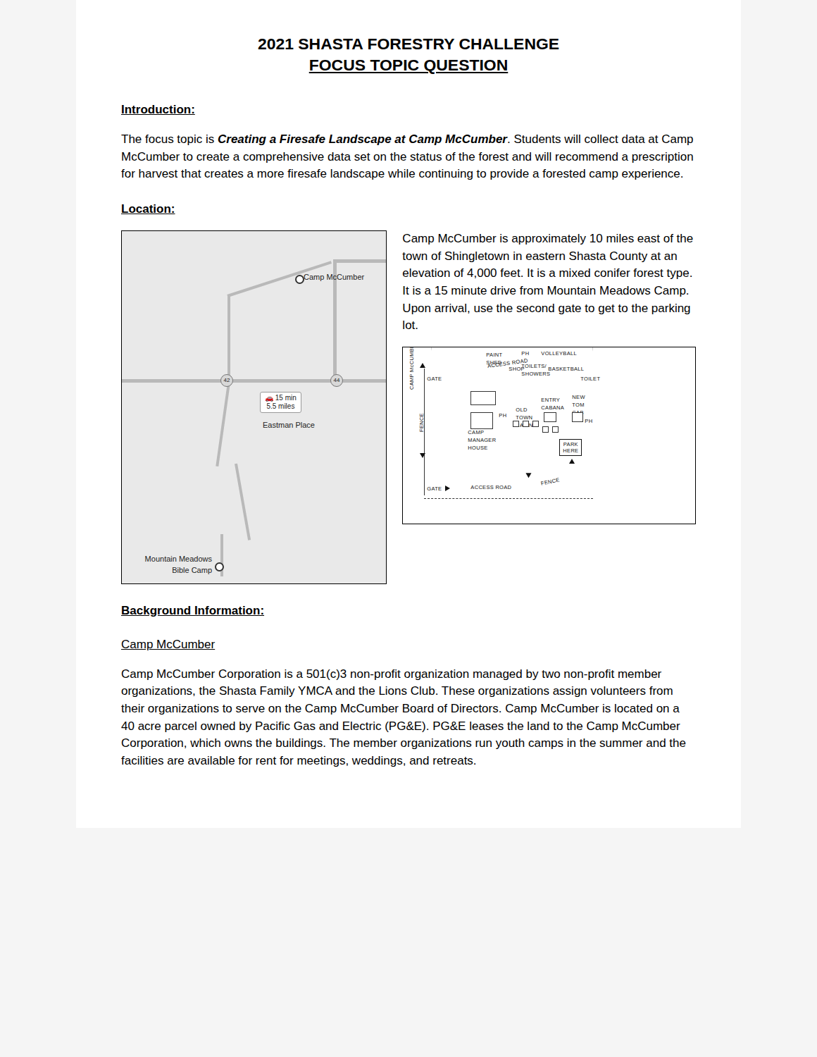2021 SHASTA FORESTRY CHALLENGE FOCUS TOPIC QUESTION
Introduction:
The focus topic is Creating a Firesafe Landscape at Camp McCumber. Students will collect data at Camp McCumber to create a comprehensive data set on the status of the forest and will recommend a prescription for harvest that creates a more firesafe landscape while continuing to provide a forested camp experience.
Location:
Camp McCumber
42
44
🚗 15 min
5.5 miles
Eastman Place
Mountain Meadows
Bible Camp
Camp McCumber is approximately 10 miles east of the town of Shingletown in eastern Shasta County at an elevation of 4,000 feet. It is a mixed conifer forest type. It is a 15 minute drive from Mountain Meadows Camp. Upon arrival, use the second gate to get to the parking lot.
PAINT
SHED
PH
VOLLEYBALL
SHOP
BASKETBALL
TOILETS/
SHOWERS
TOILET
ACCESS ROAD
GATE
CAMP McCUMBER ROAD
FENCE
CAMP
MANAGER
HOUSE
PH
OLD
TOWN
CABINS
ENTRY
CABANA
NEW
TOM
CAB
PH
PARK
HERE
GATE
ACCESS ROAD
FENCE
Background Information:
Camp McCumber
Camp McCumber Corporation is a 501(c)3 non-profit organization managed by two non-profit member organizations, the Shasta Family YMCA and the Lions Club. These organizations assign volunteers from their organizations to serve on the Camp McCumber Board of Directors. Camp McCumber is located on a 40 acre parcel owned by Pacific Gas and Electric (PG&E). PG&E leases the land to the Camp McCumber Corporation, which owns the buildings. The member organizations run youth camps in the summer and the facilities are available for rent for meetings, weddings, and retreats.